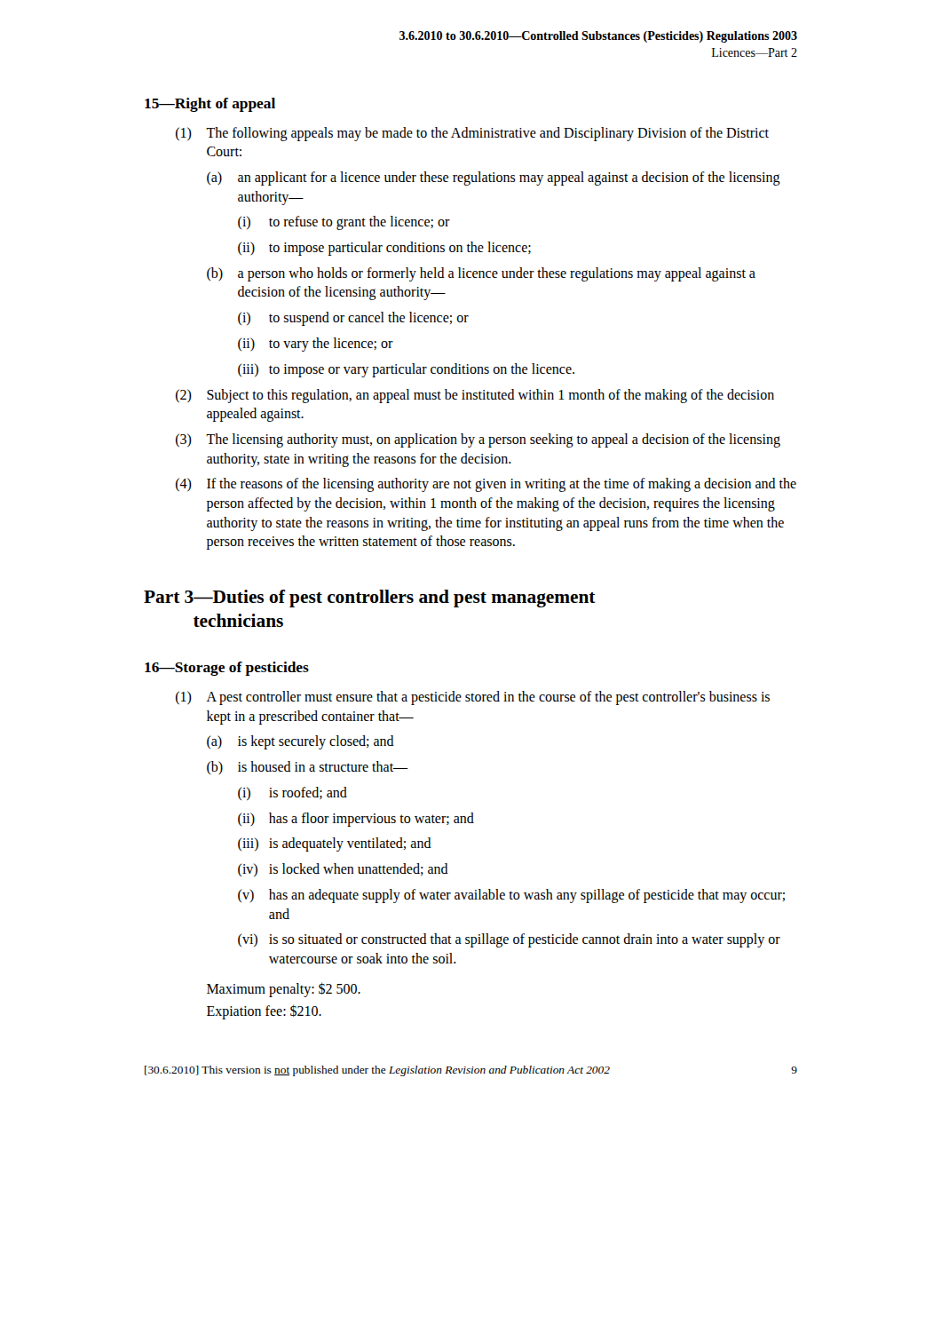3.6.2010 to 30.6.2010—Controlled Substances (Pesticides) Regulations 2003
Licences—Part 2
15—Right of appeal
(1)
The following appeals may be made to the Administrative and Disciplinary Division of the District Court:
(a)
an applicant for a licence under these regulations may appeal against a decision of the licensing authority—
(i)
to refuse to grant the licence; or
(ii)
to impose particular conditions on the licence;
(b)
a person who holds or formerly held a licence under these regulations may appeal against a decision of the licensing authority—
(i)
to suspend or cancel the licence; or
(ii)
to vary the licence; or
(iii)
to impose or vary particular conditions on the licence.
(2)
Subject to this regulation, an appeal must be instituted within 1 month of the making of the decision appealed against.
(3)
The licensing authority must, on application by a person seeking to appeal a decision of the licensing authority, state in writing the reasons for the decision.
(4)
If the reasons of the licensing authority are not given in writing at the time of making a decision and the person affected by the decision, within 1 month of the making of the decision, requires the licensing authority to state the reasons in writing, the time for instituting an appeal runs from the time when the person receives the written statement of those reasons.
Part 3—Duties of pest controllers and pest managementtechnicians
16—Storage of pesticides
(1)
A pest controller must ensure that a pesticide stored in the course of the pest controller's business is kept in a prescribed container that—
(a)
is kept securely closed; and
(b)
is housed in a structure that—
(i)
is roofed; and
(ii)
has a floor impervious to water; and
(iii)
is adequately ventilated; and
(iv)
is locked when unattended; and
(v)
has an adequate supply of water available to wash any spillage of pesticide that may occur; and
(vi)
is so situated or constructed that a spillage of pesticide cannot drain into a water supply or watercourse or soak into the soil.
Maximum penalty: $2 500.
Expiation fee: $210.
[30.6.2010] This version is not published under the Legislation Revision and Publication Act 2002
9